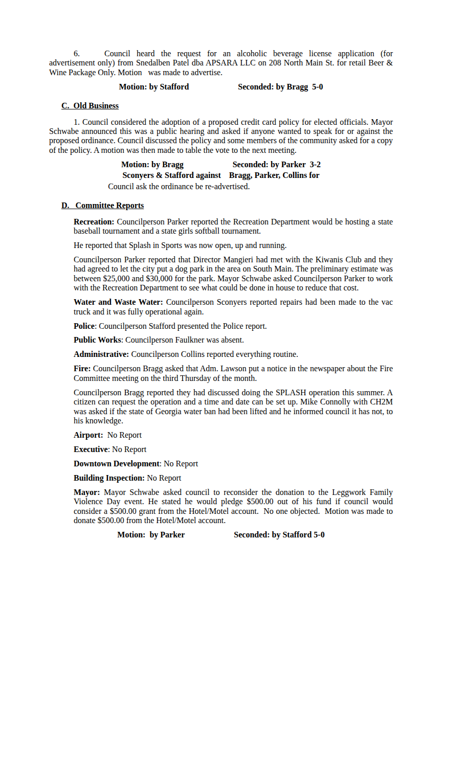6. Council heard the request for an alcoholic beverage license application (for advertisement only) from Snedalben Patel dba APSARA LLC on 208 North Main St. for retail Beer & Wine Package Only. Motion was made to advertise.
Motion: by Stafford Seconded: by Bragg 5-0
C. Old Business
1. Council considered the adoption of a proposed credit card policy for elected officials. Mayor Schwabe announced this was a public hearing and asked if anyone wanted to speak for or against the proposed ordinance. Council discussed the policy and some members of the community asked for a copy of the policy. A motion was then made to table the vote to the next meeting.
Motion: by Bragg Seconded: by Parker 3-2
Sconyers & Stafford against Bragg, Parker, Collins for
Council ask the ordinance be re-advertised.
D. Committee Reports
Recreation: Councilperson Parker reported the Recreation Department would be hosting a state baseball tournament and a state girls softball tournament.
He reported that Splash in Sports was now open, up and running.
Councilperson Parker reported that Director Mangieri had met with the Kiwanis Club and they had agreed to let the city put a dog park in the area on South Main. The preliminary estimate was between $25,000 and $30,000 for the park. Mayor Schwabe asked Councilperson Parker to work with the Recreation Department to see what could be done in house to reduce that cost.
Water and Waste Water: Councilperson Sconyers reported repairs had been made to the vac truck and it was fully operational again.
Police: Councilperson Stafford presented the Police report.
Public Works: Councilperson Faulkner was absent.
Administrative: Councilperson Collins reported everything routine.
Fire: Councilperson Bragg asked that Adm. Lawson put a notice in the newspaper about the Fire Committee meeting on the third Thursday of the month.
Councilperson Bragg reported they had discussed doing the SPLASH operation this summer. A citizen can request the operation and a time and date can be set up. Mike Connolly with CH2M was asked if the state of Georgia water ban had been lifted and he informed council it has not, to his knowledge.
Airport: No Report
Executive: No Report
Downtown Development: No Report
Building Inspection: No Report
Mayor: Mayor Schwabe asked council to reconsider the donation to the Leggwork Family Violence Day event. He stated he would pledge $500.00 out of his fund if council would consider a $500.00 grant from the Hotel/Motel account. No one objected. Motion was made to donate $500.00 from the Hotel/Motel account.
Motion: by Parker Seconded: by Stafford 5-0